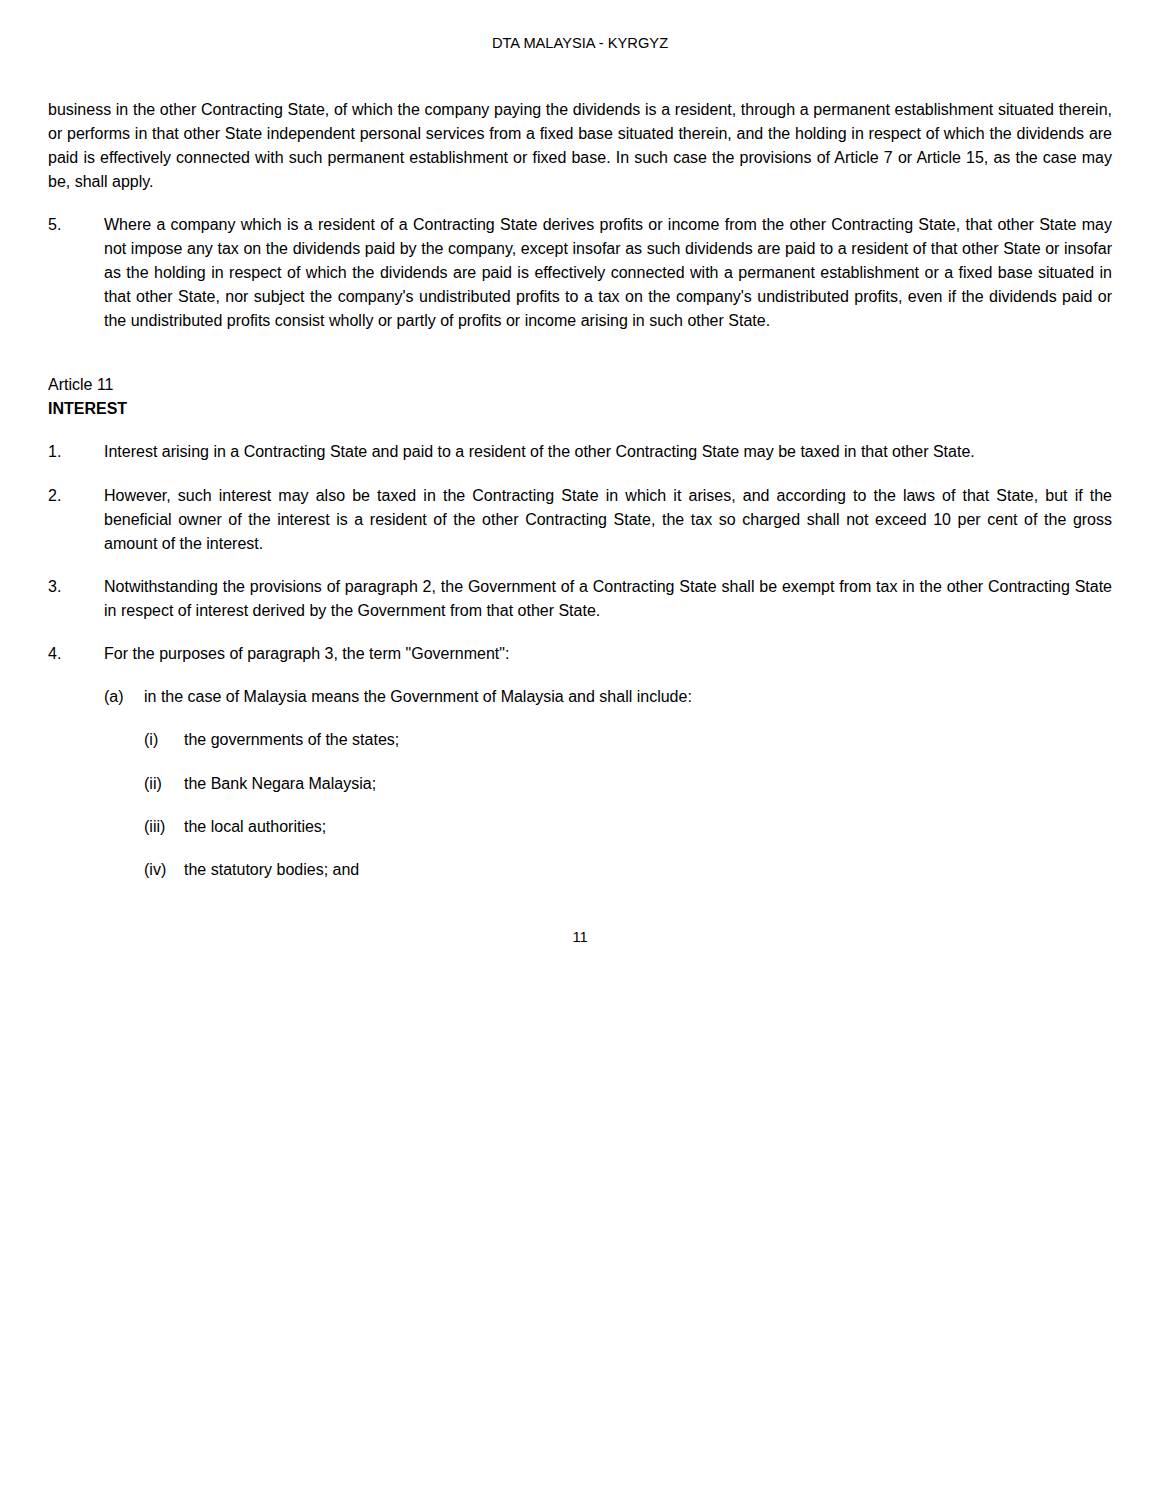DTA MALAYSIA - KYRGYZ
business in the other Contracting State, of which the company paying the dividends is a resident, through a permanent establishment situated therein, or performs in that other State independent personal services from a fixed base situated therein, and the holding in respect of which the dividends are paid is effectively connected with such permanent establishment or fixed base. In such case the provisions of Article 7 or Article 15, as the case may be, shall apply.
5.
Where a company which is a resident of a Contracting State derives profits or income from the other Contracting State, that other State may not impose any tax on the dividends paid by the company, except insofar as such dividends are paid to a resident of that other State or insofar as the holding in respect of which the dividends are paid is effectively connected with a permanent establishment or a fixed base situated in that other State, nor subject the company's undistributed profits to a tax on the company's undistributed profits, even if the dividends paid or the undistributed profits consist wholly or partly of profits or income arising in such other State.
Article 11
INTEREST
1.
Interest arising in a Contracting State and paid to a resident of the other Contracting State may be taxed in that other State.
2.
However, such interest may also be taxed in the Contracting State in which it arises, and according to the laws of that State, but if the beneficial owner of the interest is a resident of the other Contracting State, the tax so charged shall not exceed 10 per cent of the gross amount of the interest.
3.
Notwithstanding the provisions of paragraph 2, the Government of a Contracting State shall be exempt from tax in the other Contracting State in respect of interest derived by the Government from that other State.
4.
For the purposes of paragraph 3, the term "Government":
(a)
in the case of Malaysia means the Government of Malaysia and shall include:
(i)
the governments of the states;
(ii)
the Bank Negara Malaysia;
(iii)
the local authorities;
(iv)
the statutory bodies; and
11